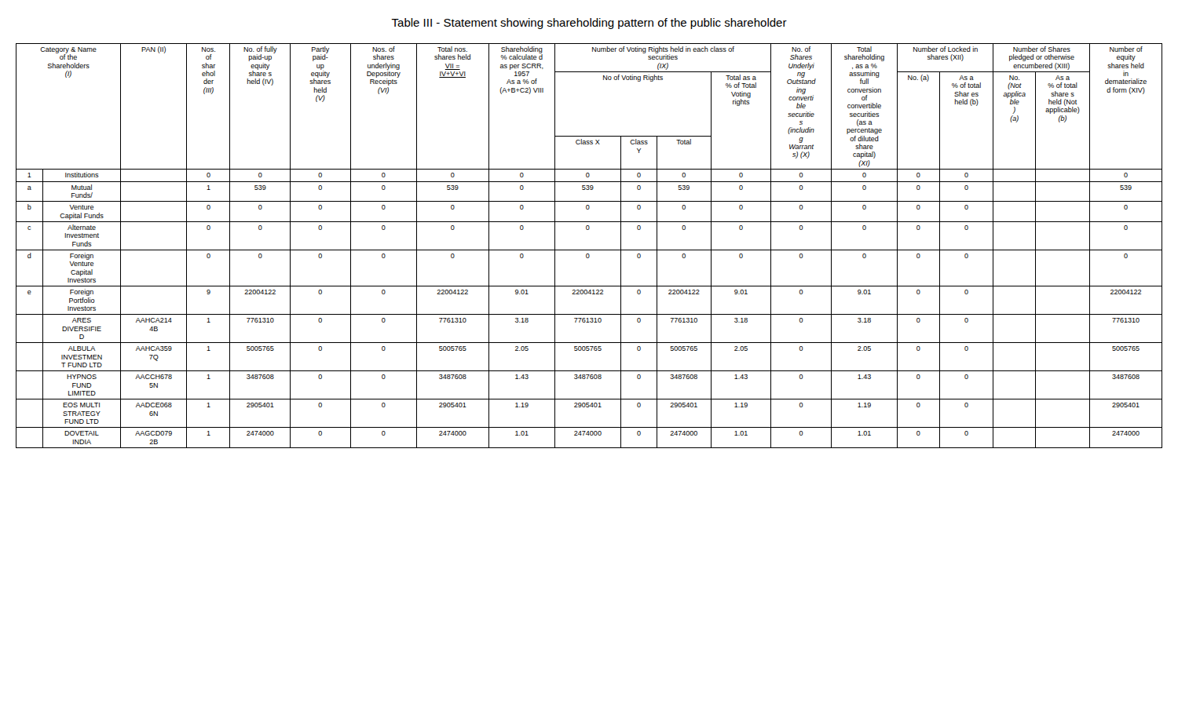Table III - Statement showing shareholding pattern of the public shareholder
| Category & Name of the Shareholders (I) | PAN (II) | Nos. of shar ehol der (III) | No. of fully paid-up equity share s held (IV) | Partly paid- up equity shares held (V) | Nos. of shares underlying Depository Receipts (VI) | Total nos. shares held VII = IV+V+VI | Shareholding % calculate d as per SCRR, 1957 As a % of (A+B+C2) VIII | Number of Voting Rights held in each class of securities (IX) | No. of Shares Underlyi ng Outstand ing converti ble securitie s (includin g Warrant s) (X) | Total shareholding , as a % assuming full conversion of convertible securities (as a percentage of diluted share capital) (XI) | Number of Locked in shares (XII) | Number of Shares pledged or otherwise encumbered (XIII) | Number of equity shares held in dematerialize d form (XIV) |
| --- | --- | --- | --- | --- | --- | --- | --- | --- | --- | --- | --- | --- | --- |
| No of Voting Rights | Total as a % of Total Voting rights | No. (a) | As a % of total Shar es held (b) | No. (Not applica ble ) (a) | As a % of total share s held (Not applicable) (b) |
| Class X | Class Y | Total |
| 1 | Institutions | | 0 | 0 | 0 | 0 | 0 | 0 | 0 | 0 | 0 | 0 | 0 | 0 | 0 | 0 | | | 0 |
| a | Mutual Funds/ | | 1 | 539 | 0 | 0 | 539 | 0 | 539 | 0 | 539 | 0 | 0 | 0 | 0 | 0 | | | 539 |
| b | Venture Capital Funds | | 0 | 0 | 0 | 0 | 0 | 0 | 0 | 0 | 0 | 0 | 0 | 0 | 0 | 0 | | | 0 |
| c | Alternate Investment Funds | | 0 | 0 | 0 | 0 | 0 | 0 | 0 | 0 | 0 | 0 | 0 | 0 | 0 | 0 | | | 0 |
| d | Foreign Venture Capital Investors | | 0 | 0 | 0 | 0 | 0 | 0 | 0 | 0 | 0 | 0 | 0 | 0 | 0 | 0 | | | 0 |
| e | Foreign Portfolio Investors | | 9 | 22004122 | 0 | 0 | 22004122 | 9.01 | 22004122 | 0 | 22004122 | 9.01 | 0 | 9.01 | 0 | 0 | | | 22004122 |
| | ARES DIVERSIFIE D | AAHCA214 4B | 1 | 7761310 | 0 | 0 | 7761310 | 3.18 | 7761310 | 0 | 7761310 | 3.18 | 0 | 3.18 | 0 | 0 | | | 7761310 |
| | ALBULA INVESTMEN T FUND LTD | AAHCA359 7Q | 1 | 5005765 | 0 | 0 | 5005765 | 2.05 | 5005765 | 0 | 5005765 | 2.05 | 0 | 2.05 | 0 | 0 | | | 5005765 |
| | HYPNOS FUND LIMITED | AACCH678 5N | 1 | 3487608 | 0 | 0 | 3487608 | 1.43 | 3487608 | 0 | 3487608 | 1.43 | 0 | 1.43 | 0 | 0 | | | 3487608 |
| | EOS MULTI STRATEGY FUND LTD | AADCE068 6N | 1 | 2905401 | 0 | 0 | 2905401 | 1.19 | 2905401 | 0 | 2905401 | 1.19 | 0 | 1.19 | 0 | 0 | | | 2905401 |
| | DOVETAIL INDIA | AAGCD079 2B | 1 | 2474000 | 0 | 0 | 2474000 | 1.01 | 2474000 | 0 | 2474000 | 1.01 | 0 | 1.01 | 0 | 0 | | | 2474000 |